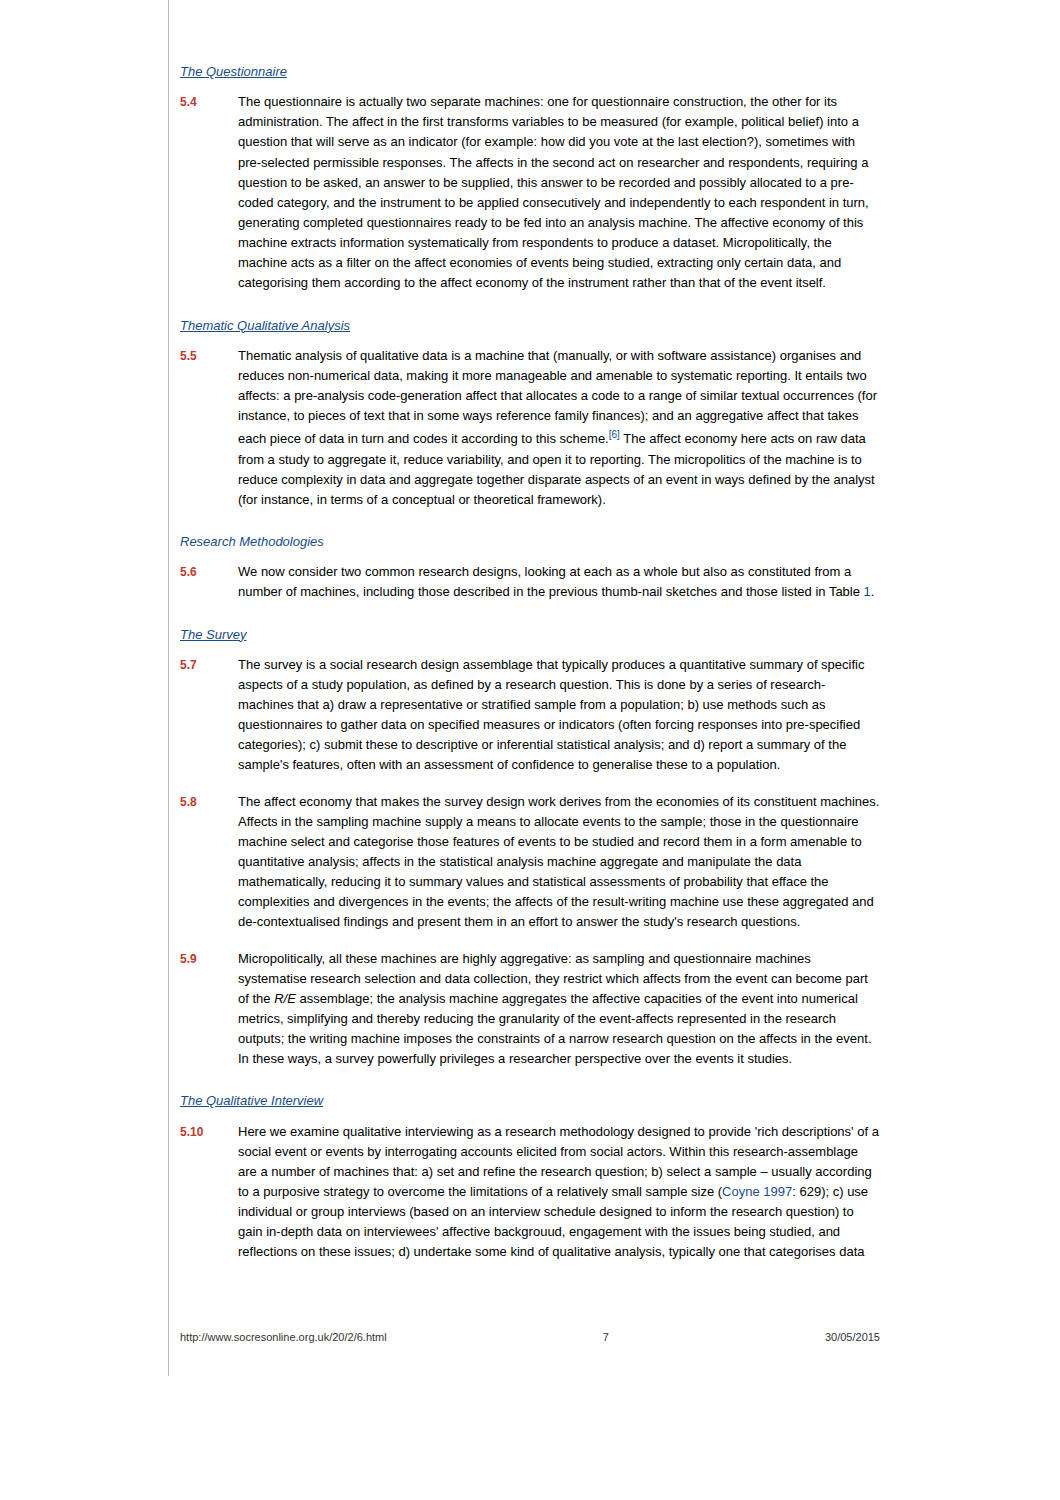The Questionnaire
5.4
The questionnaire is actually two separate machines: one for questionnaire construction, the other for its administration. The affect in the first transforms variables to be measured (for example, political belief) into a question that will serve as an indicator (for example: how did you vote at the last election?), sometimes with pre-selected permissible responses. The affects in the second act on researcher and respondents, requiring a question to be asked, an answer to be supplied, this answer to be recorded and possibly allocated to a pre-coded category, and the instrument to be applied consecutively and independently to each respondent in turn, generating completed questionnaires ready to be fed into an analysis machine. The affective economy of this machine extracts information systematically from respondents to produce a dataset. Micropolitically, the machine acts as a filter on the affect economies of events being studied, extracting only certain data, and categorising them according to the affect economy of the instrument rather than that of the event itself.
Thematic Qualitative Analysis
5.5
Thematic analysis of qualitative data is a machine that (manually, or with software assistance) organises and reduces non-numerical data, making it more manageable and amenable to systematic reporting. It entails two affects: a pre-analysis code-generation affect that allocates a code to a range of similar textual occurrences (for instance, to pieces of text that in some ways reference family finances); and an aggregative affect that takes each piece of data in turn and codes it according to this scheme.[6] The affect economy here acts on raw data from a study to aggregate it, reduce variability, and open it to reporting. The micropolitics of the machine is to reduce complexity in data and aggregate together disparate aspects of an event in ways defined by the analyst (for instance, in terms of a conceptual or theoretical framework).
Research Methodologies
5.6
We now consider two common research designs, looking at each as a whole but also as constituted from a number of machines, including those described in the previous thumb-nail sketches and those listed in Table 1.
The Survey
5.7
The survey is a social research design assemblage that typically produces a quantitative summary of specific aspects of a study population, as defined by a research question. This is done by a series of research-machines that a) draw a representative or stratified sample from a population; b) use methods such as questionnaires to gather data on specified measures or indicators (often forcing responses into pre-specified categories); c) submit these to descriptive or inferential statistical analysis; and d) report a summary of the sample's features, often with an assessment of confidence to generalise these to a population.
5.8
The affect economy that makes the survey design work derives from the economies of its constituent machines. Affects in the sampling machine supply a means to allocate events to the sample; those in the questionnaire machine select and categorise those features of events to be studied and record them in a form amenable to quantitative analysis; affects in the statistical analysis machine aggregate and manipulate the data mathematically, reducing it to summary values and statistical assessments of probability that efface the complexities and divergences in the events; the affects of the result-writing machine use these aggregated and de-contextualised findings and present them in an effort to answer the study's research questions.
5.9
Micropolitically, all these machines are highly aggregative: as sampling and questionnaire machines systematise research selection and data collection, they restrict which affects from the event can become part of the R/E assemblage; the analysis machine aggregates the affective capacities of the event into numerical metrics, simplifying and thereby reducing the granularity of the event-affects represented in the research outputs; the writing machine imposes the constraints of a narrow research question on the affects in the event. In these ways, a survey powerfully privileges a researcher perspective over the events it studies.
The Qualitative Interview
5.10
Here we examine qualitative interviewing as a research methodology designed to provide 'rich descriptions' of a social event or events by interrogating accounts elicited from social actors. Within this research-assemblage are a number of machines that: a) set and refine the research question; b) select a sample – usually according to a purposive strategy to overcome the limitations of a relatively small sample size (Coyne 1997: 629); c) use individual or group interviews (based on an interview schedule designed to inform the research question) to gain in-depth data on interviewees' affective backgrouud, engagement with the issues being studied, and reflections on these issues; d) undertake some kind of qualitative analysis, typically one that categorises data
http://www.socresonline.org.uk/20/2/6.html
7
30/05/2015